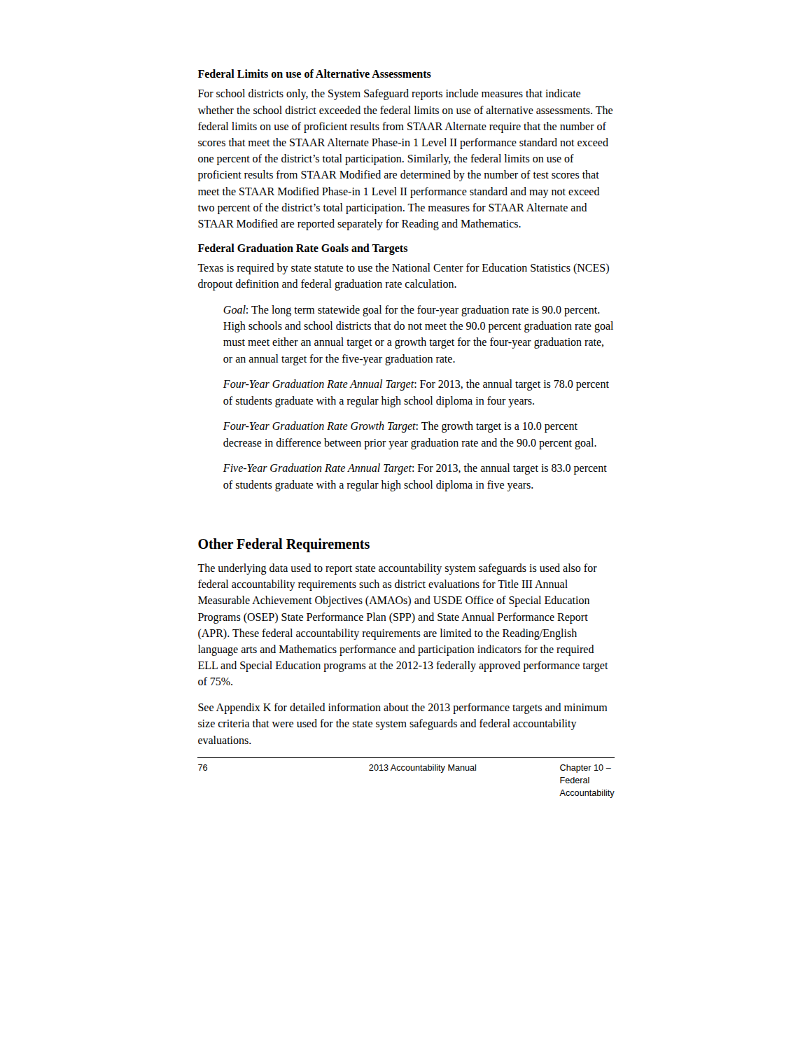Federal Limits on use of Alternative Assessments
For school districts only, the System Safeguard reports include measures that indicate whether the school district exceeded the federal limits on use of alternative assessments. The federal limits on use of proficient results from STAAR Alternate require that the number of scores that meet the STAAR Alternate Phase-in 1 Level II performance standard not exceed one percent of the district’s total participation. Similarly, the federal limits on use of proficient results from STAAR Modified are determined by the number of test scores that meet the STAAR Modified Phase-in 1 Level II performance standard and may not exceed two percent of the district’s total participation. The measures for STAAR Alternate and STAAR Modified are reported separately for Reading and Mathematics.
Federal Graduation Rate Goals and Targets
Texas is required by state statute to use the National Center for Education Statistics (NCES) dropout definition and federal graduation rate calculation.
Goal: The long term statewide goal for the four-year graduation rate is 90.0 percent. High schools and school districts that do not meet the 90.0 percent graduation rate goal must meet either an annual target or a growth target for the four-year graduation rate, or an annual target for the five-year graduation rate.
Four-Year Graduation Rate Annual Target: For 2013, the annual target is 78.0 percent of students graduate with a regular high school diploma in four years.
Four-Year Graduation Rate Growth Target: The growth target is a 10.0 percent decrease in difference between prior year graduation rate and the 90.0 percent goal.
Five-Year Graduation Rate Annual Target: For 2013, the annual target is 83.0 percent of students graduate with a regular high school diploma in five years.
Other Federal Requirements
The underlying data used to report state accountability system safeguards is used also for federal accountability requirements such as district evaluations for Title III Annual Measurable Achievement Objectives (AMAOs) and USDE Office of Special Education Programs (OSEP) State Performance Plan (SPP) and State Annual Performance Report (APR). These federal accountability requirements are limited to the Reading/English language arts and Mathematics performance and participation indicators for the required ELL and Special Education programs at the 2012-13 federally approved performance target of 75%.
See Appendix K for detailed information about the 2013 performance targets and minimum size criteria that were used for the state system safeguards and federal accountability evaluations.
76
2013 Accountability Manual
Chapter 10 – Federal Accountability